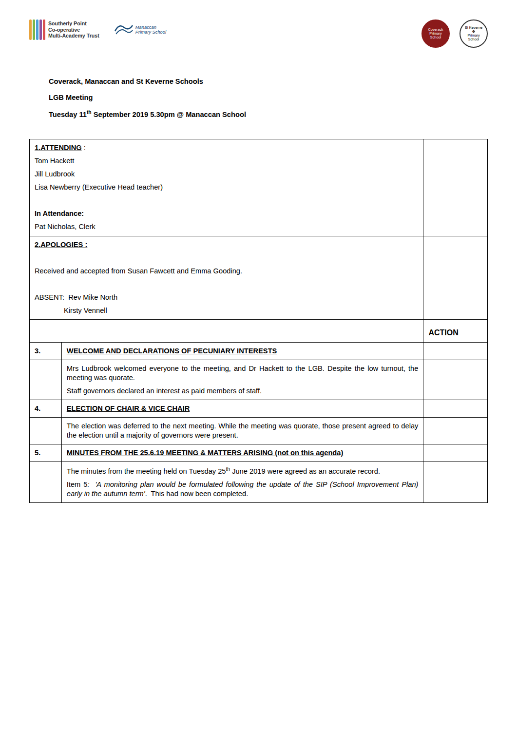Southerly Point
Co-operative
Multi-Academy Trust
Manaccan
Primary School
Coverack
Primary
School
St Keverne
✠
Primary School
Coverack, Manaccan and St Keverne Schools
LGB Meeting
Tuesday 11th September 2019 5.30pm @ Manaccan School
| 1.ATTENDING : Tom Hackett Jill Ludbrook Lisa Newberry (Executive Head teacher) In Attendance: Pat Nicholas, Clerk | |
| 2.APOLOGIES : Received and accepted from Susan Fawcett and Emma Gooding. ABSENT: Rev Mike North Kirsty Vennell | |
| | ACTION |
| 3. | WELCOME AND DECLARATIONS OF PECUNIARY INTERESTS | |
| | Mrs Ludbrook welcomed everyone to the meeting, and Dr Hackett to the LGB. Despite the low turnout, the meeting was quorate. Staff governors declared an interest as paid members of staff. | |
| 4. | ELECTION OF CHAIR & VICE CHAIR | |
| | The election was deferred to the next meeting. While the meeting was quorate, those present agreed to delay the election until a majority of governors were present. | |
| 5. | MINUTES FROM THE 25.6.19 MEETING & MATTERS ARISING (not on this agenda) | |
| | The minutes from the meeting held on Tuesday 25 th June 2019 were agreed as an accurate record. Item 5 : 'A monitoring plan would be formulated following the update of the SIP (School Improvement Plan) early in the autumn term' . This had now been completed. | |